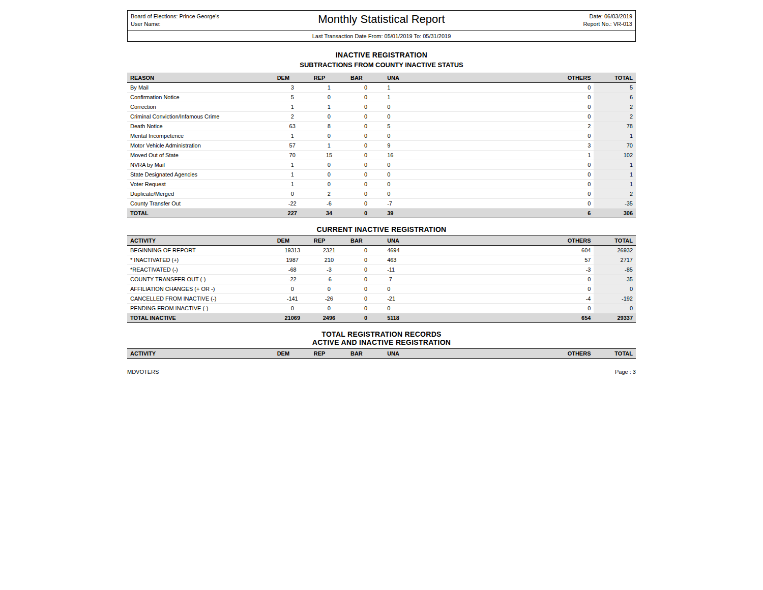| Board of Elections: Prince George's User Name: | Monthly Statistical Report | Date: 06/03/2019 Report No.: VR-013 |
Last Transaction Date From: 05/01/2019 To: 05/31/2019
INACTIVE REGISTRATION
SUBTRACTIONS FROM COUNTY INACTIVE STATUS
| REASON | DEM | REP | BAR | UNA | OTHERS | TOTAL |
| --- | --- | --- | --- | --- | --- | --- |
| By Mail | 3 | 1 | 0 | 1 | 0 | 5 |
| Confirmation Notice | 5 | 0 | 0 | 1 | 0 | 6 |
| Correction | 1 | 1 | 0 | 0 | 0 | 2 |
| Criminal Conviction/Infamous Crime | 2 | 0 | 0 | 0 | 0 | 2 |
| Death Notice | 63 | 8 | 0 | 5 | 2 | 78 |
| Mental Incompetence | 1 | 0 | 0 | 0 | 0 | 1 |
| Motor Vehicle Administration | 57 | 1 | 0 | 9 | 3 | 70 |
| Moved Out of State | 70 | 15 | 0 | 16 | 1 | 102 |
| NVRA by Mail | 1 | 0 | 0 | 0 | 0 | 1 |
| State Designated Agencies | 1 | 0 | 0 | 0 | 0 | 1 |
| Voter Request | 1 | 0 | 0 | 0 | 0 | 1 |
| Duplicate/Merged | 0 | 2 | 0 | 0 | 0 | 2 |
| County Transfer Out | -22 | -6 | 0 | -7 | 0 | -35 |
| TOTAL | 227 | 34 | 0 | 39 | 6 | 306 |
CURRENT INACTIVE REGISTRATION
| ACTIVITY | DEM | REP | BAR | UNA | OTHERS | TOTAL |
| --- | --- | --- | --- | --- | --- | --- |
| BEGINNING OF REPORT | 19313 | 2321 | 0 | 4694 | 604 | 26932 |
| * INACTIVATED (+) | 1987 | 210 | 0 | 463 | 57 | 2717 |
| *REACTIVATED (-) | -68 | -3 | 0 | -11 | -3 | -85 |
| COUNTY TRANSFER OUT (-) | -22 | -6 | 0 | -7 | 0 | -35 |
| AFFILIATION CHANGES (+ OR -) | 0 | 0 | 0 | 0 | 0 | 0 |
| CANCELLED FROM INACTIVE (-) | -141 | -26 | 0 | -21 | -4 | -192 |
| PENDING FROM INACTIVE (-) | 0 | 0 | 0 | 0 | 0 | 0 |
| TOTAL INACTIVE | 21069 | 2496 | 0 | 5118 | 654 | 29337 |
TOTAL REGISTRATION RECORDS
ACTIVE AND INACTIVE REGISTRATION
| ACTIVITY | DEM | REP | BAR | UNA | OTHERS | TOTAL |
| --- | --- | --- | --- | --- | --- | --- |
MDVOTERS
Page : 3